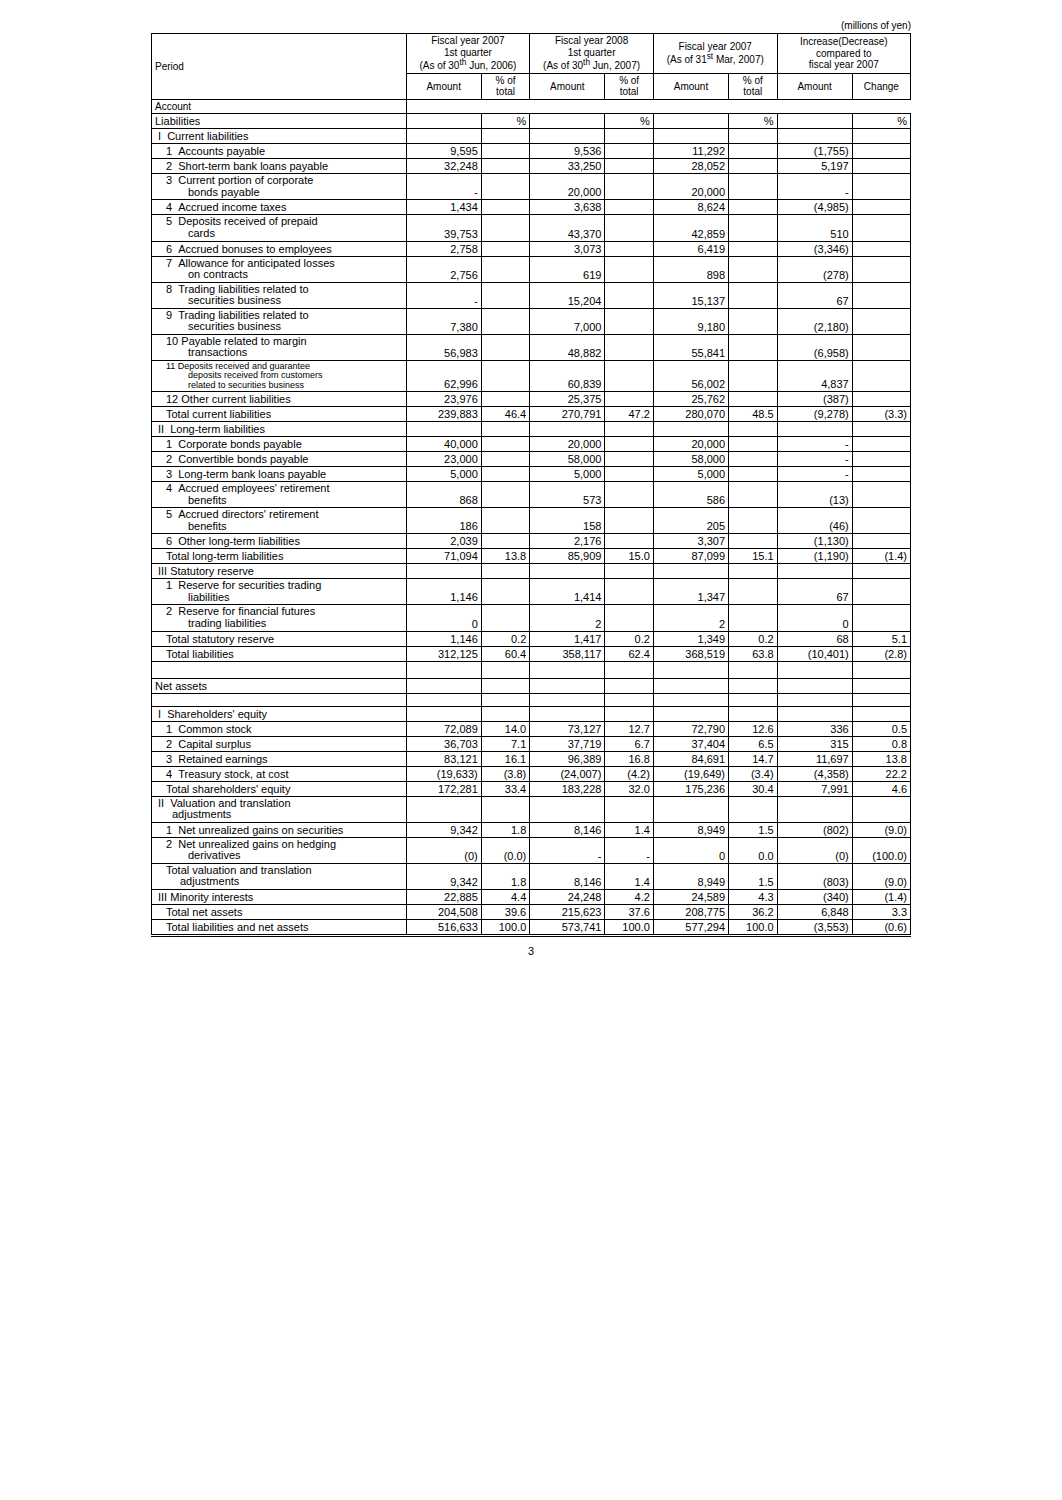(millions of yen)
| Period | Fiscal year 2007 1st quarter (As of 30 th Jun, 2006) | Fiscal year 2008 1st quarter (As of 30 th Jun, 2007) | Fiscal year 2007 (As of 31 st Mar, 2007) | Increase(Decrease) compared to fiscal year 2007 |
| --- | --- | --- | --- | --- |
| Amount | % of total | Amount | % of total | Amount | % of total | Amount | Change |
| Account | | | | | | | | |
| Liabilities | | % | | % | | % | | % |
| I Current liabilities | | | | | | | | |
| 1 Accounts payable | 9,595 | | 9,536 | | 11,292 | | (1,755) | |
| 2 Short-term bank loans payable | 32,248 | | 33,250 | | 28,052 | | 5,197 | |
| 3 Current portion of corporate bonds payable | - | | 20,000 | | 20,000 | | - | |
| 4 Accrued income taxes | 1,434 | | 3,638 | | 8,624 | | (4,985) | |
| 5 Deposits received of prepaid cards | 39,753 | | 43,370 | | 42,859 | | 510 | |
| 6 Accrued bonuses to employees | 2,758 | | 3,073 | | 6,419 | | (3,346) | |
| 7 Allowance for anticipated losses on contracts | 2,756 | | 619 | | 898 | | (278) | |
| 8 Trading liabilities related to securities business | - | | 15,204 | | 15,137 | | 67 | |
| 9 Trading liabilities related to securities business | 7,380 | | 7,000 | | 9,180 | | (2,180) | |
| 10 Payable related to margin transactions | 56,983 | | 48,882 | | 55,841 | | (6,958) | |
| 11 Deposits received and guarantee deposits received from customers related to securities business | 62,996 | | 60,839 | | 56,002 | | 4,837 | |
| 12 Other current liabilities | 23,976 | | 25,375 | | 25,762 | | (387) | |
| Total current liabilities | 239,883 | 46.4 | 270,791 | 47.2 | 280,070 | 48.5 | (9,278) | (3.3) |
| II Long-term liabilities | | | | | | | | |
| 1 Corporate bonds payable | 40,000 | | 20,000 | | 20,000 | | - | |
| 2 Convertible bonds payable | 23,000 | | 58,000 | | 58,000 | | - | |
| 3 Long-term bank loans payable | 5,000 | | 5,000 | | 5,000 | | - | |
| 4 Accrued employees' retirement benefits | 868 | | 573 | | 586 | | (13) | |
| 5 Accrued directors' retirement benefits | 186 | | 158 | | 205 | | (46) | |
| 6 Other long-term liabilities | 2,039 | | 2,176 | | 3,307 | | (1,130) | |
| Total long-term liabilities | 71,094 | 13.8 | 85,909 | 15.0 | 87,099 | 15.1 | (1,190) | (1.4) |
| III Statutory reserve | | | | | | | | |
| 1 Reserve for securities trading liabilities | 1,146 | | 1,414 | | 1,347 | | 67 | |
| 2 Reserve for financial futures trading liabilities | 0 | | 2 | | 2 | | 0 | |
| Total statutory reserve | 1,146 | 0.2 | 1,417 | 0.2 | 1,349 | 0.2 | 68 | 5.1 |
| Total liabilities | 312,125 | 60.4 | 358,117 | 62.4 | 368,519 | 63.8 | (10,401) | (2.8) |
| Net assets | | | | | | | | |
| I Shareholders' equity | | | | | | | | |
| 1 Common stock | 72,089 | 14.0 | 73,127 | 12.7 | 72,790 | 12.6 | 336 | 0.5 |
| 2 Capital surplus | 36,703 | 7.1 | 37,719 | 6.7 | 37,404 | 6.5 | 315 | 0.8 |
| 3 Retained earnings | 83,121 | 16.1 | 96,389 | 16.8 | 84,691 | 14.7 | 11,697 | 13.8 |
| 4 Treasury stock, at cost | (19,633) | (3.8) | (24,007) | (4.2) | (19,649) | (3.4) | (4,358) | 22.2 |
| Total shareholders' equity | 172,281 | 33.4 | 183,228 | 32.0 | 175,236 | 30.4 | 7,991 | 4.6 |
| II Valuation and translation adjustments | | | | | | | | |
| 1 Net unrealized gains on securities | 9,342 | 1.8 | 8,146 | 1.4 | 8,949 | 1.5 | (802) | (9.0) |
| 2 Net unrealized gains on hedging derivatives | (0) | (0.0) | - | - | 0 | 0.0 | (0) | (100.0) |
| Total valuation and translation adjustments | 9,342 | 1.8 | 8,146 | 1.4 | 8,949 | 1.5 | (803) | (9.0) |
| III Minority interests | 22,885 | 4.4 | 24,248 | 4.2 | 24,589 | 4.3 | (340) | (1.4) |
| Total net assets | 204,508 | 39.6 | 215,623 | 37.6 | 208,775 | 36.2 | 6,848 | 3.3 |
| Total liabilities and net assets | 516,633 | 100.0 | 573,741 | 100.0 | 577,294 | 100.0 | (3,553) | (0.6) |
3